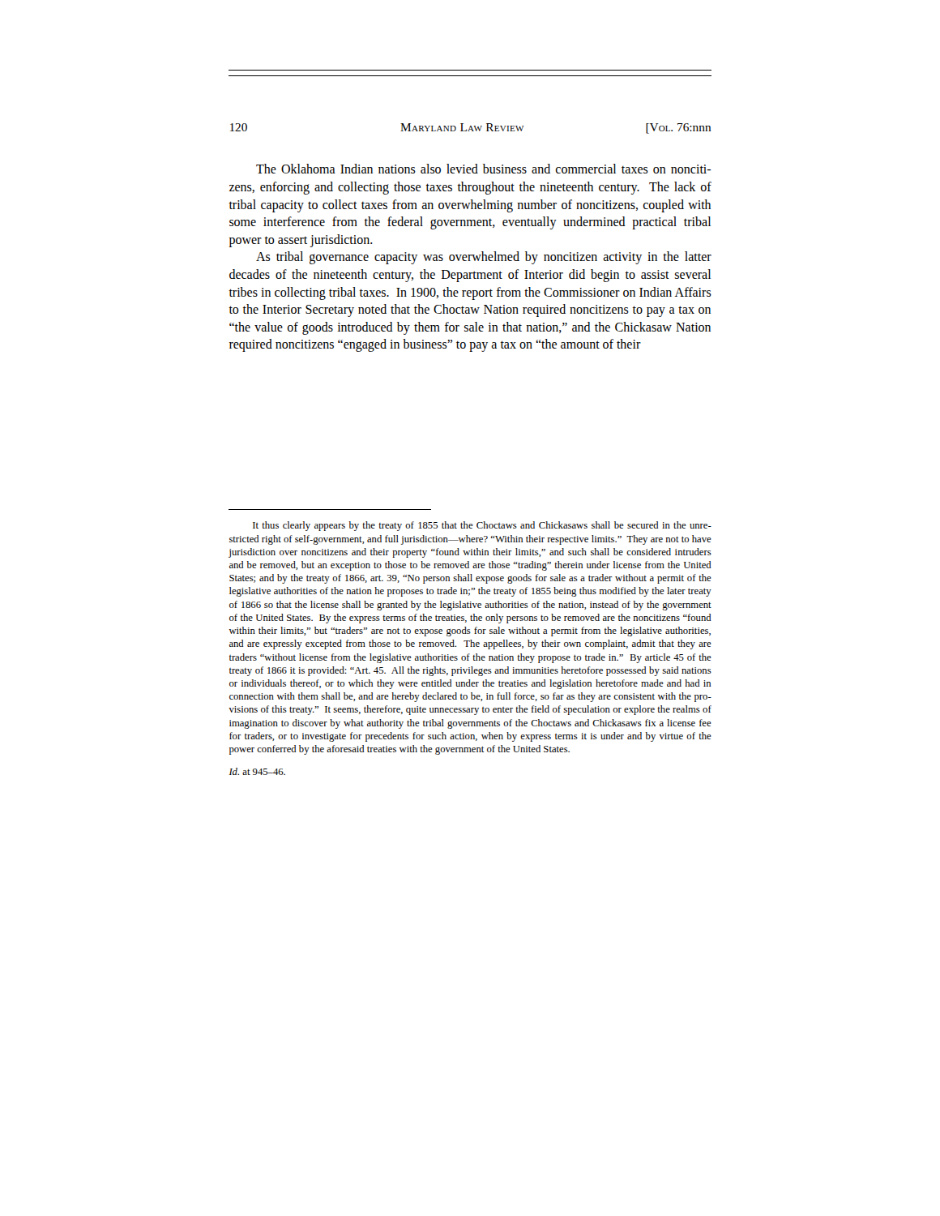120
Maryland Law Review
[Vol. 76:nnn
The Oklahoma Indian nations also levied business and commercial taxes on noncitizens, enforcing and collecting those taxes throughout the nineteenth century. The lack of tribal capacity to collect taxes from an overwhelming number of noncitizens, coupled with some interference from the federal government, eventually undermined practical tribal power to assert jurisdiction.
As tribal governance capacity was overwhelmed by noncitizen activity in the latter decades of the nineteenth century, the Department of Interior did begin to assist several tribes in collecting tribal taxes. In 1900, the report from the Commissioner on Indian Affairs to the Interior Secretary noted that the Choctaw Nation required noncitizens to pay a tax on “the value of goods introduced by them for sale in that nation,” and the Chickasaw Nation required noncitizens “engaged in business” to pay a tax on “the amount of their
It thus clearly appears by the treaty of 1855 that the Choctaws and Chickasaws shall be secured in the unrestricted right of self-government, and full jurisdiction—where? “Within their respective limits.” They are not to have jurisdiction over noncitizens and their property “found within their limits,” and such shall be considered intruders and be removed, but an exception to those to be removed are those “trading” therein under license from the United States; and by the treaty of 1866, art. 39, “No person shall expose goods for sale as a trader without a permit of the legislative authorities of the nation he proposes to trade in;” the treaty of 1855 being thus modified by the later treaty of 1866 so that the license shall be granted by the legislative authorities of the nation, instead of by the government of the United States. By the express terms of the treaties, the only persons to be removed are the noncitizens “found within their limits,” but “traders” are not to expose goods for sale without a permit from the legislative authorities, and are expressly excepted from those to be removed. The appellees, by their own complaint, admit that they are traders “without license from the legislative authorities of the nation they propose to trade in.” By article 45 of the treaty of 1866 it is provided: “Art. 45. All the rights, privileges and immunities heretofore possessed by said nations or individuals thereof, or to which they were entitled under the treaties and legislation heretofore made and had in connection with them shall be, and are hereby declared to be, in full force, so far as they are consistent with the provisions of this treaty.” It seems, therefore, quite unnecessary to enter the field of speculation or explore the realms of imagination to discover by what authority the tribal governments of the Choctaws and Chickasaws fix a license fee for traders, or to investigate for precedents for such action, when by express terms it is under and by virtue of the power conferred by the aforesaid treaties with the government of the United States.
Id. at 945–46.